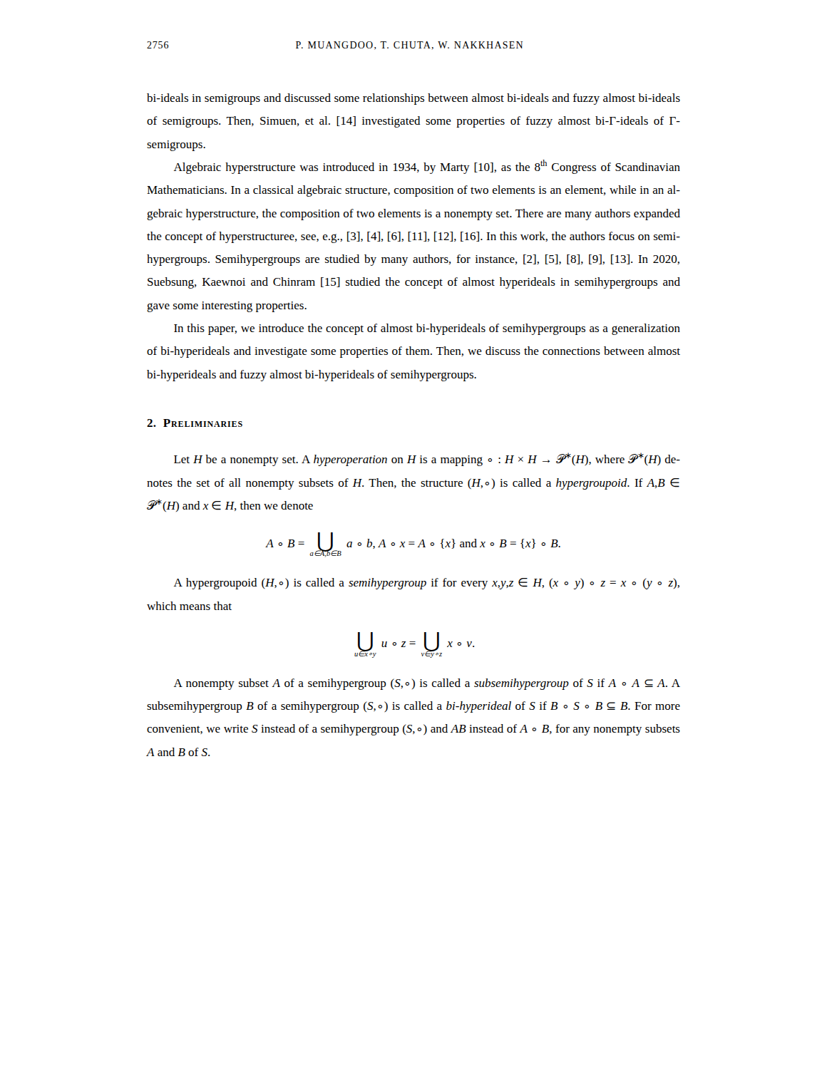2756 P. Muangdoo, T. Chuta, W. Nakkhasen
bi-ideals in semigroups and discussed some relationships between almost bi-ideals and fuzzy almost bi-ideals of semigroups. Then, Simuen, et al. [14] investigated some properties of fuzzy almost bi-Γ-ideals of Γ-semigroups.
Algebraic hyperstructure was introduced in 1934, by Marty [10], as the 8th Congress of Scandinavian Mathematicians. In a classical algebraic structure, composition of two elements is an element, while in an algebraic hyperstructure, the composition of two elements is a nonempty set. There are many authors expanded the concept of hyperstructuree, see, e.g., [3], [4], [6], [11], [12], [16]. In this work, the authors focus on semihypergroups. Semihypergroups are studied by many authors, for instance, [2], [5], [8], [9], [13]. In 2020, Suebsung, Kaewnoi and Chinram [15] studied the concept of almost hyperideals in semihypergroups and gave some interesting properties.
In this paper, we introduce the concept of almost bi-hyperideals of semihypergroups as a generalization of bi-hyperideals and investigate some properties of them. Then, we discuss the connections between almost bi-hyperideals and fuzzy almost bi-hyperideals of semihypergroups.
2. Preliminaries
Let H be a nonempty set. A hyperoperation on H is a mapping ∘ : H × H → 𝒫∗(H), where 𝒫∗(H) denotes the set of all nonempty subsets of H. Then, the structure (H,∘) is called a hypergroupoid. If A,B ∈ 𝒫∗(H) and x ∈ H, then we denote
A ∘ B = ⋃a∈A,b∈B a ∘ b, A ∘ x = A ∘ {x} and x ∘ B = {x} ∘ B.
A hypergroupoid (H,∘) is called a semihypergroup if for every x,y,z ∈ H, (x ∘ y) ∘ z = x ∘ (y ∘ z), which means that
⋃u∈x∘y u ∘ z = ⋃v∈y∘z x ∘ v.
A nonempty subset A of a semihypergroup (S,∘) is called a subsemihypergroup of S if A ∘ A ⊆ A. A subsemihypergroup B of a semihypergroup (S,∘) is called a bi-hyperideal of S if B ∘ S ∘ B ⊆ B. For more convenient, we write S instead of a semihypergroup (S,∘) and AB instead of A ∘ B, for any nonempty subsets A and B of S.